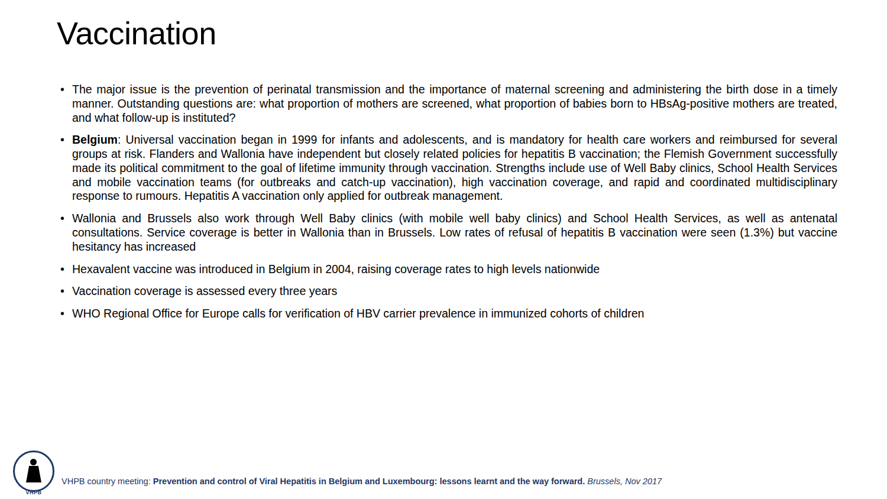Vaccination
The major issue is the prevention of perinatal transmission and the importance of maternal screening and administering the birth dose in a timely manner. Outstanding questions are: what proportion of mothers are screened, what proportion of babies born to HBsAg-positive mothers are treated, and what follow-up is instituted?
Belgium: Universal vaccination began in 1999 for infants and adolescents, and is mandatory for health care workers and reimbursed for several groups at risk. Flanders and Wallonia have independent but closely related policies for hepatitis B vaccination; the Flemish Government successfully made its political commitment to the goal of lifetime immunity through vaccination. Strengths include use of Well Baby clinics, School Health Services and mobile vaccination teams (for outbreaks and catch-up vaccination), high vaccination coverage, and rapid and coordinated multidisciplinary response to rumours. Hepatitis A vaccination only applied for outbreak management.
Wallonia and Brussels also work through Well Baby clinics (with mobile well baby clinics) and School Health Services, as well as antenatal consultations. Service coverage is better in Wallonia than in Brussels. Low rates of refusal of hepatitis B vaccination were seen (1.3%) but vaccine hesitancy has increased
Hexavalent vaccine was introduced in Belgium in 2004, raising coverage rates to high levels nationwide
Vaccination coverage is assessed every three years
WHO Regional Office for Europe calls for verification of HBV carrier prevalence in immunized cohorts of children
VHPB
VHPB country meeting: Prevention and control of Viral Hepatitis in Belgium and Luxembourg: lessons learnt and the way forward. Brussels, Nov 2017